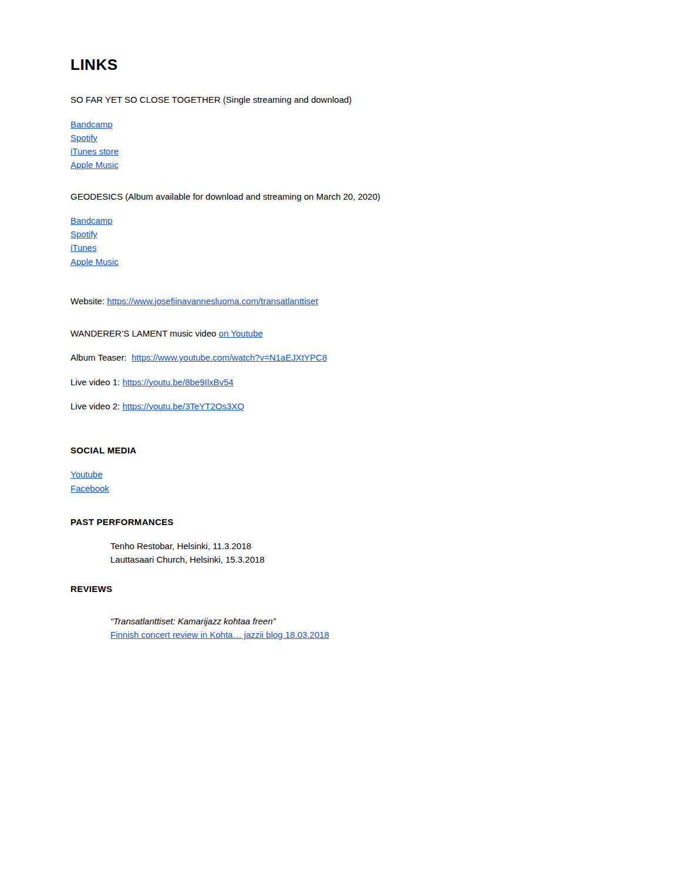LINKS
SO FAR YET SO CLOSE TOGETHER (Single streaming and download)
Bandcamp Spotify iTunes store Apple Music
GEODESICS (Album available for download and streaming on March 20, 2020)
Bandcamp Spotify iTunes Apple Music
Website: https://www.josefiinavannesluoma.com/transatlanttiset
WANDERER’S LAMENT music video on Youtube
Album Teaser: https://www.youtube.com/watch?v=N1aEJXtYPC8
Live video 1: https://youtu.be/8be9IlxBv54
Live video 2: https://youtu.be/3TeYT2Os3XQ
SOCIAL MEDIA
Youtube Facebook
PAST PERFORMANCES
Tenho Restobar, Helsinki, 11.3.2018
Lauttasaari Church, Helsinki, 15.3.2018
REVIEWS
“Transatlanttiset: Kamarijazz kohtaa freen”
Finnish concert review in Kohta… jazzii blog 18.03.2018